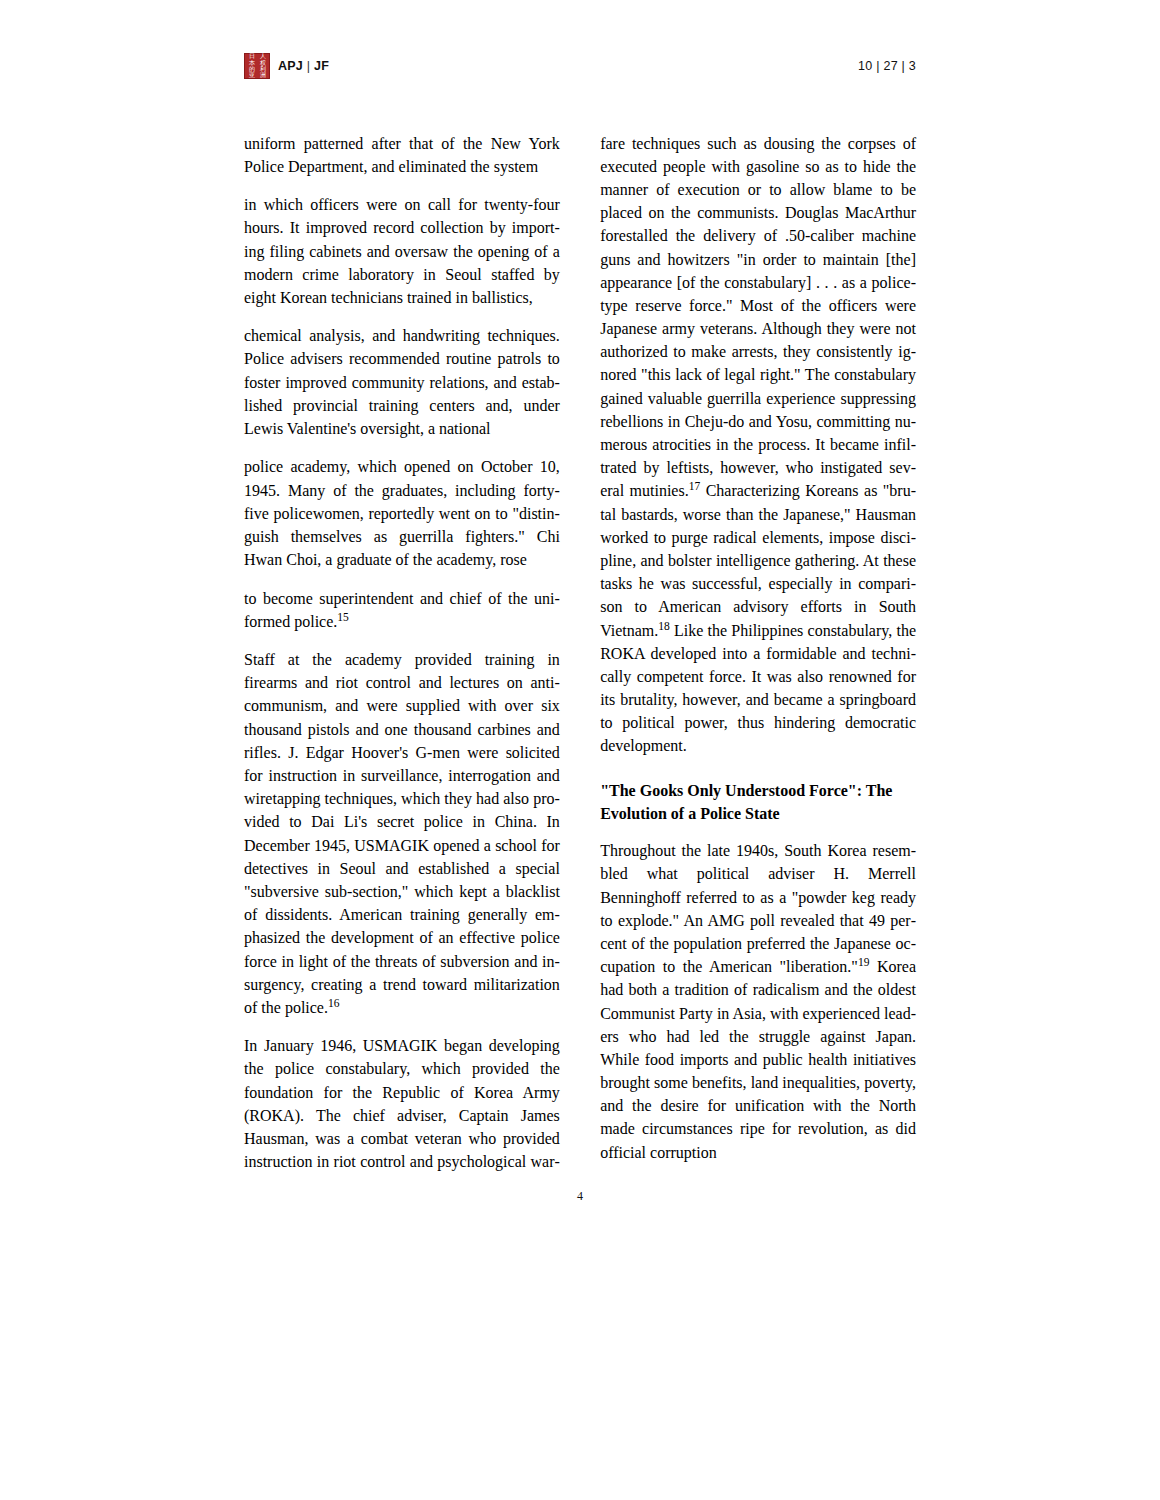日人 本权 的利 亚洲
APJ | JF
10 | 27 | 3
uniform patterned after that of the New York Police Department, and eliminated the system
in which officers were on call for twenty-four hours. It improved record collection by importing filing cabinets and oversaw the opening of a modern crime laboratory in Seoul staffed by eight Korean technicians trained in ballistics,
chemical analysis, and handwriting techniques. Police advisers recommended routine patrols to foster improved community relations, and established provincial training centers and, under Lewis Valentine's oversight, a national
police academy, which opened on October 10, 1945. Many of the graduates, including forty-five policewomen, reportedly went on to "distinguish themselves as guerrilla fighters." Chi Hwan Choi, a graduate of the academy, rose
to become superintendent and chief of the uniformed police.15
Staff at the academy provided training in firearms and riot control and lectures on anticommunism, and were supplied with over six thousand pistols and one thousand carbines and rifles. J. Edgar Hoover's G-men were solicited for instruction in surveillance, interrogation and wiretapping techniques, which they had also provided to Dai Li's secret police in China. In December 1945, USMAGIK opened a school for detectives in Seoul and established a special "subversive sub-section," which kept a blacklist of dissidents. American training generally emphasized the development of an effective police force in light of the threats of subversion and insurgency, creating a trend toward militarization of the police.16
In January 1946, USMAGIK began developing the police constabulary, which provided the foundation for the Republic of Korea Army (ROKA). The chief adviser, Captain James Hausman, was a combat veteran who provided instruction in riot control and psychological warfare techniques such as dousing the corpses of executed people with gasoline so as to hide the manner of execution or to allow blame to be placed on the communists. Douglas MacArthur forestalled the delivery of .50-caliber machine guns and howitzers "in order to maintain [the] appearance [of the constabulary] . . . as a police-type reserve force." Most of the officers were Japanese army veterans. Although they were not authorized to make arrests, they consistently ignored "this lack of legal right." The constabulary gained valuable guerrilla experience suppressing rebellions in Cheju-do and Yosu, committing numerous atrocities in the process. It became infiltrated by leftists, however, who instigated several mutinies.17 Characterizing Koreans as "brutal bastards, worse than the Japanese," Hausman worked to purge radical elements, impose discipline, and bolster intelligence gathering. At these tasks he was successful, especially in comparison to American advisory efforts in South Vietnam.18 Like the Philippines constabulary, the ROKA developed into a formidable and technically competent force. It was also renowned for its brutality, however, and became a springboard to political power, thus hindering democratic development.
"The Gooks Only Understood Force": The Evolution of a Police State
Throughout the late 1940s, South Korea resembled what political adviser H. Merrell Benninghoff referred to as a "powder keg ready to explode." An AMG poll revealed that 49 percent of the population preferred the Japanese occupation to the American "liberation."19 Korea had both a tradition of radicalism and the oldest Communist Party in Asia, with experienced leaders who had led the struggle against Japan. While food imports and public health initiatives brought some benefits, land inequalities, poverty, and the desire for unification with the North made circumstances ripe for revolution, as did official corruption
4